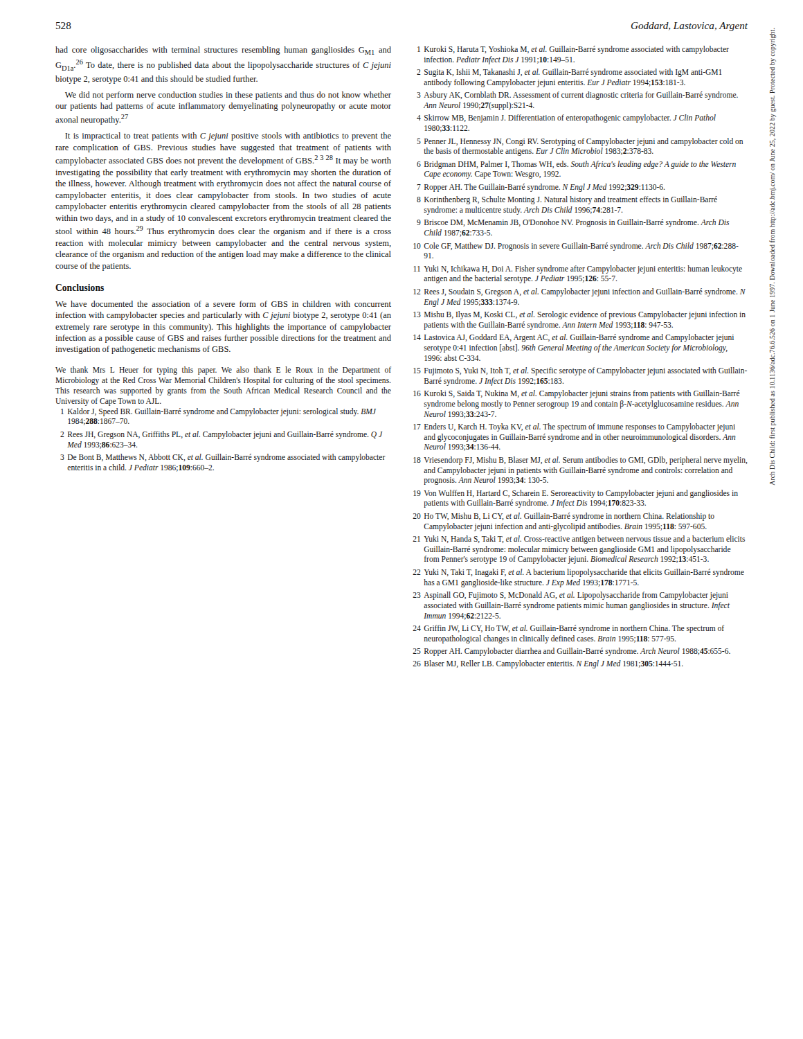528 Goddard, Lastovica, Argent
Arch Dis Child: first published as 10.1136/adc.76.6.526 on 1 June 1997. Downloaded from http://adc.bmj.com/ on June 25, 2022 by guest. Protected by copyright.
had core oligosaccharides with terminal structures resembling human gangliosides GM1 and GD1a.26 To date, there is no published data about the lipopolysaccharide structures of C jejuni biotype 2, serotype 0:41 and this should be studied further.
We did not perform nerve conduction studies in these patients and thus do not know whether our patients had patterns of acute inflammatory demyelinating polyneuropathy or acute motor axonal neuropathy.27
It is impractical to treat patients with C jejuni positive stools with antibiotics to prevent the rare complication of GBS. Previous studies have suggested that treatment of patients with campylobacter associated GBS does not prevent the development of GBS.2 3 28 It may be worth investigating the possibility that early treatment with erythromycin may shorten the duration of the illness, however. Although treatment with erythromycin does not affect the natural course of campylobacter enteritis, it does clear campylobacter from stools. In two studies of acute campylobacter enteritis erythromycin cleared campylobacter from the stools of all 28 patients within two days, and in a study of 10 convalescent excretors erythromycin treatment cleared the stool within 48 hours.29 Thus erythromycin does clear the organism and if there is a cross reaction with molecular mimicry between campylobacter and the central nervous system, clearance of the organism and reduction of the antigen load may make a difference to the clinical course of the patients.
Conclusions
We have documented the association of a severe form of GBS in children with concurrent infection with campylobacter species and particularly with C jejuni biotype 2, serotype 0:41 (an extremely rare serotype in this community). This highlights the importance of campylobacter infection as a possible cause of GBS and raises further possible directions for the treatment and investigation of pathogenetic mechanisms of GBS.
We thank Mrs L Heuer for typing this paper. We also thank E le Roux in the Department of Microbiology at the Red Cross War Memorial Children's Hospital for culturing of the stool specimens. This research was supported by grants from the South African Medical Research Council and the University of Cape Town to AJL.
Kaldor J, Speed BR. Guillain-Barré syndrome and Campylobacter jejuni: serological study. BMJ 1984;288:1867–70.
Rees JH, Gregson NA, Griffiths PL, et al. Campylobacter jejuni and Guillain-Barré syndrome. Q J Med 1993;86:623–34.
De Bont B, Matthews N, Abbott CK, et al. Guillain-Barré syndrome associated with campylobacter enteritis in a child. J Pediatr 1986;109:660–2.
Kuroki S, Haruta T, Yoshioka M, et al. Guillain-Barré syndrome associated with campylobacter infection. Pediatr Infect Dis J 1991;10:149–51.
Sugita K, Ishii M, Takanashi J, et al. Guillain-Barré syndrome associated with IgM anti-GM1 antibody following Campylobacter jejuni enteritis. Eur J Pediatr 1994;153:181-3.
Asbury AK, Cornblath DR. Assessment of current diagnostic criteria for Guillain-Barré syndrome. Ann Neurol 1990;27(suppl):S21-4.
Skirrow MB, Benjamin J. Differentiation of enteropathogenic campylobacter. J Clin Pathol 1980;33:1122.
Penner JL, Hennessy JN, Congi RV. Serotyping of Campylobacter jejuni and campylobacter cold on the basis of thermostable antigens. Eur J Clin Microbiol 1983;2:378-83.
Bridgman DHM, Palmer I, Thomas WH, eds. South Africa's leading edge? A guide to the Western Cape economy. Cape Town: Wesgro, 1992.
Ropper AH. The Guillain-Barré syndrome. N Engl J Med 1992;329:1130-6.
Korinthenberg R, Schulte Monting J. Natural history and treatment effects in Guillain-Barré syndrome: a multicentre study. Arch Dis Child 1996;74:281-7.
Briscoe DM, McMenamin JB, O'Donohoe NV. Prognosis in Guillain-Barré syndrome. Arch Dis Child 1987;62:733-5.
Cole GF, Matthew DJ. Prognosis in severe Guillain-Barré syndrome. Arch Dis Child 1987;62:288-91.
Yuki N, Ichikawa H, Doi A. Fisher syndrome after Campylobacter jejuni enteritis: human leukocyte antigen and the bacterial serotype. J Pediatr 1995;126: 55-7.
Rees J, Soudain S, Gregson A, et al. Campylobacter jejuni infection and Guillain-Barré syndrome. N Engl J Med 1995;333:1374-9.
Mishu B, Ilyas M, Koski CL, et al. Serologic evidence of previous Campylobacter jejuni infection in patients with the Guillain-Barré syndrome. Ann Intern Med 1993;118: 947-53.
Lastovica AJ, Goddard EA, Argent AC, et al. Guillain-Barré syndrome and Campylobacter jejuni serotype 0:41 infection [abst]. 96th General Meeting of the American Society for Microbiology, 1996: abst C-334.
Fujimoto S, Yuki N, Itoh T, et al. Specific serotype of Campylobacter jejuni associated with Guillain-Barré syndrome. J Infect Dis 1992;165:183.
Kuroki S, Saida T, Nukina M, et al. Campylobacter jejuni strains from patients with Guillain-Barré syndrome belong mostly to Penner serogroup 19 and contain β-N-acetylglucosamine residues. Ann Neurol 1993;33:243-7.
Enders U, Karch H. Toyka KV, et al. The spectrum of immune responses to Campylobacter jejuni and glycoconjugates in Guillain-Barré syndrome and in other neuroimmunological disorders. Ann Neurol 1993;34:136-44.
Vriesendorp FJ, Mishu B, Blaser MJ, et al. Serum antibodies to GMI, GDlb, peripheral nerve myelin, and Campylobacter jejuni in patients with Guillain-Barré syndrome and controls: correlation and prognosis. Ann Neurol 1993;34: 130-5.
Von Wulffen H, Hartard C, Scharein E. Seroreactivity to Campylobacter jejuni and gangliosides in patients with Guillain-Barré syndrome. J Infect Dis 1994;170:823-33.
Ho TW, Mishu B, Li CY, et al. Guillain-Barré syndrome in northern China. Relationship to Campylobacter jejuni infection and anti-glycolipid antibodies. Brain 1995;118: 597-605.
Yuki N, Handa S, Taki T, et al. Cross-reactive antigen between nervous tissue and a bacterium elicits Guillain-Barré syndrome: molecular mimicry between ganglioside GM1 and lipopolysaccharide from Penner's serotype 19 of Campylobacter jejuni. Biomedical Research 1992;13:451-3.
Yuki N, Taki T, Inagaki F, et al. A bacterium lipopolysaccharide that elicits Guillain-Barré syndrome has a GM1 ganglioside-like structure. J Exp Med 1993;178:1771-5.
Aspinall GO, Fujimoto S, McDonald AG, et al. Lipopolysaccharide from Campylobacter jejuni associated with Guillain-Barré syndrome patients mimic human gangliosides in structure. Infect Immun 1994;62:2122-5.
Griffin JW, Li CY, Ho TW, et al. Guillain-Barré syndrome in northern China. The spectrum of neuropathological changes in clinically defined cases. Brain 1995;118: 577-95.
Ropper AH. Campylobacter diarrhea and Guillain-Barré syndrome. Arch Neurol 1988;45:655-6.
Blaser MJ, Reller LB. Campylobacter enteritis. N Engl J Med 1981;305:1444-51.